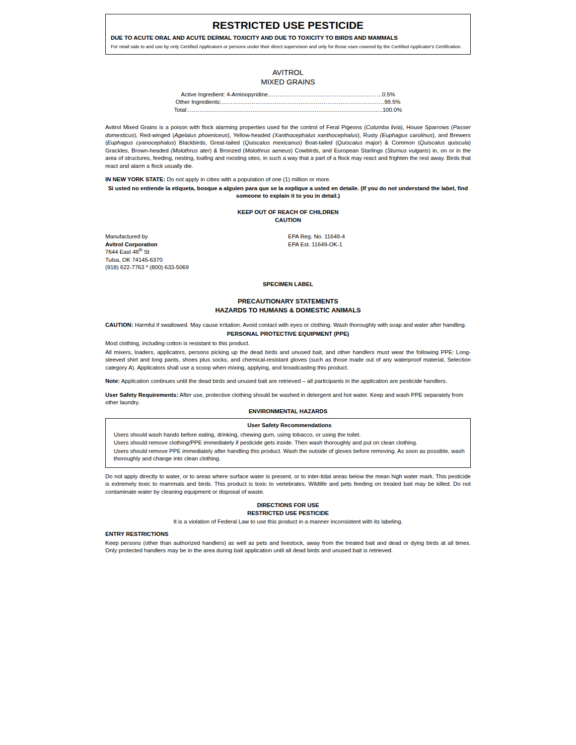RESTRICTED USE PESTICIDE
DUE TO ACUTE ORAL AND ACUTE DERMAL TOXICITY AND DUE TO TOXICITY TO BIRDS AND MAMMALS
For retail sale to and use by only Certified Applicators or persons under their direct supervision and only for those uses covered by the Certified Applicator's Certification.
AVITROL
MIXED GRAINS
Active Ingredient: 4-Aminopyridine……………………………………………………0.5%
Other Ingredients:…………………………..………………………………………………99.5%
Total:………………………………………..………………………………………………..100.0%
Avitrol Mixed Grains is a poison with flock alarming properties used for the control of Feral Pigeons (Columba livia), House Sparrows (Passer domesticus), Red-winged (Agelaius phoeniceus), Yellow-headed (Xanthocephalus xanthocephalus), Rusty (Euphagus carolinus), and Brewers (Euphagus cyanocephalus) Blackbirds, Great-tailed (Quiscalus mexicanus) Boat-tailed (Quiscalus major) & Common (Quiscalus quiscula) Grackles, Brown-headed (Molothrus ater) & Bronzed (Molothrus aeneus) Cowbirds, and European Starlings (Sturnus vulgaris) in, on or in the area of structures, feeding, nesting, loafing and roosting sites, in such a way that a part of a flock may react and frighten the rest away. Birds that react and alarm a flock usually die.
IN NEW YORK STATE: Do not apply in cities with a population of one (1) million or more.
Si usted no entiende la etiqueta, bosque a alguien para que se la explique a usted en detaile. (If you do not understand the label, find someone to explain it to you in detail.)
KEEP OUT OF REACH OF CHILDREN
CAUTION
| Manufactured by Avitrol Corporation 7644 East 46 th St Tulsa, OK 74145-6370 (918) 622-7763 * (800) 633-5069 | EPA Reg. No. 11649-4 EPA Est. 11649-OK-1 |
SPECIMEN LABEL
PRECAUTIONARY STATEMENTS
HAZARDS TO HUMANS & DOMESTIC ANIMALS
CAUTION: Harmful if swallowed. May cause irritation. Avoid contact with eyes or clothing. Wash thoroughly with soap and water after handling.
PERSONAL PROTECTIVE EQUIPMENT (PPE)
Most clothing, including cotton is resistant to this product.
All mixers, loaders, applicators, persons picking up the dead birds and unused bait, and other handlers must wear the following PPE: Long-sleeved shirt and long pants, shoes plus socks, and chemical-resistant gloves (such as those made out of any waterproof material, Selection category A). Applicators shall use a scoop when mixing, applying, and broadcasting this product.
Note: Application continues until the dead birds and unused bait are retrieved – all participants in the application are pesticide handlers.
User Safety Requirements: After use, protective clothing should be washed in detergent and hot water. Keep and wash PPE separately from other laundry.
ENVIRONMENTAL HAZARDS
User Safety Recommendations
Users should wash hands before eating, drinking, chewing gum, using tobacco, or using the toilet.
Users should remove clothing/PPE immediately if pesticide gets inside. Then wash thoroughly and put on clean clothing.
Users should remove PPE immediately after handling this product. Wash the outside of gloves before removing. As soon as possible, wash thoroughly and change into clean clothing.
Do not apply directly to water, or to areas where surface water is present, or to inter-tidal areas below the mean high water mark. This pesticide is extremely toxic to mammals and birds. This product is toxic to vertebrates. Wildlife and pets feeding on treated bait may be killed. Do not contaminate water by cleaning equipment or disposal of waste.
DIRECTIONS FOR USE
RESTRICTED USE PESTICIDE
It is a violation of Federal Law to use this product in a manner inconsistent with its labeling.
ENTRY RESTRICTIONS
Keep persons (other than authorized handlers) as well as pets and livestock, away from the treated bait and dead or dying birds at all times. Only protected handlers may be in the area during bait application until all dead birds and unused bait is retrieved.